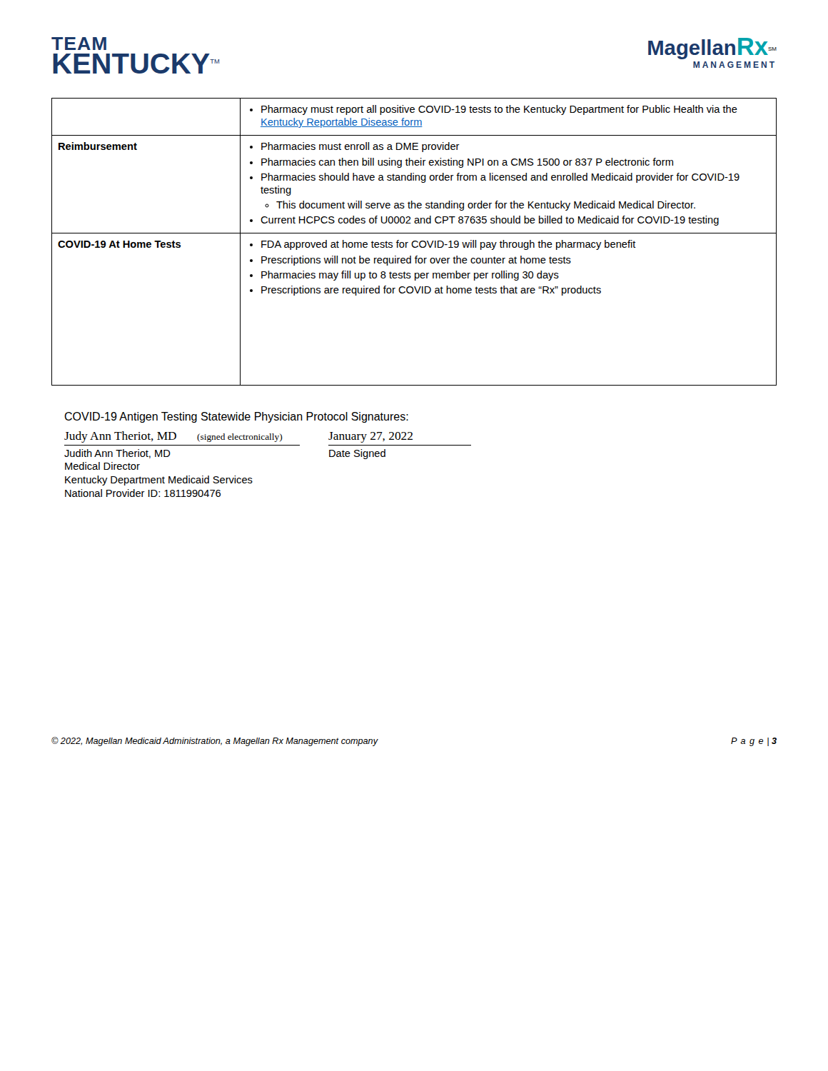TEAM KENTUCKYTM
Magellan Rx SM MANAGEMENT
| | Pharmacy must report all positive COVID-19 tests to the Kentucky Department for Public Health via the Kentucky Reportable Disease form |
| Reimbursement | Pharmacies must enroll as a DME provider Pharmacies can then bill using their existing NPI on a CMS 1500 or 837 P electronic form Pharmacies should have a standing order from a licensed and enrolled Medicaid provider for COVID-19 testing This document will serve as the standing order for the Kentucky Medicaid Medical Director. Current HCPCS codes of U0002 and CPT 87635 should be billed to Medicaid for COVID-19 testing |
| COVID-19 At Home Tests | FDA approved at home tests for COVID-19 will pay through the pharmacy benefit Prescriptions will not be required for over the counter at home tests Pharmacies may fill up to 8 tests per member per rolling 30 days Prescriptions are required for COVID at home tests that are “Rx” products |
COVID-19 Antigen Testing Statewide Physician Protocol Signatures:
Judy Ann Theriot, MD (signed electronically)
January 27, 2022
Judith Ann Theriot, MD
Date Signed
Medical Director
Kentucky Department Medicaid Services
National Provider ID: 1811990476
© 2022, Magellan Medicaid Administration, a Magellan Rx Management company
P a g e | 3